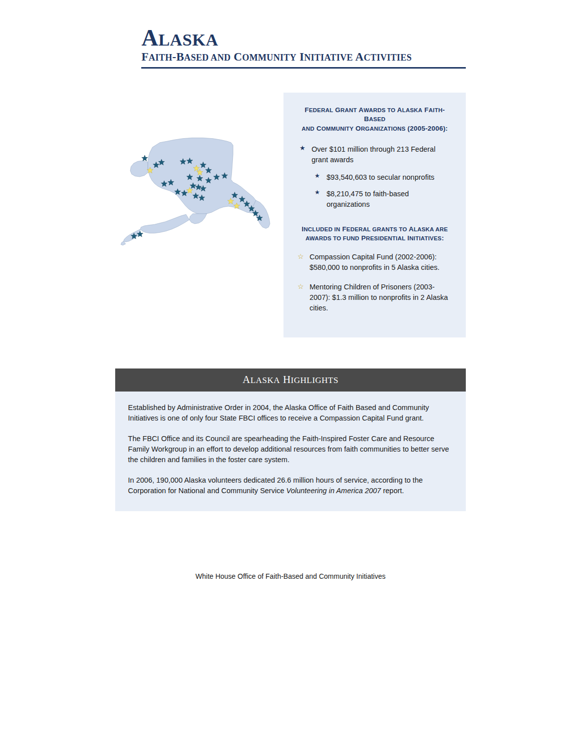ALASKA
FAITH-BASED AND COMMUNITY INITIATIVE ACTIVITIES
FEDERAL GRANT AWARDS TO ALASKA FAITH-BASED
AND COMMUNITY ORGANIZATIONS (2005-2006):
Over $101 million through 213 Federal grant awards
$93,540,603 to secular nonprofits
$8,210,475 to faith-based organizations
INCLUDED IN FEDERAL GRANTS TO ALASKA ARE
AWARDS TO FUND PRESIDENTIAL INITIATIVES:
Compassion Capital Fund (2002-2006): $580,000 to nonprofits in 5 Alaska cities.
Mentoring Children of Prisoners (2003-2007): $1.3 million to nonprofits in 2 Alaska cities.
ALASKA HIGHLIGHTS
Established by Administrative Order in 2004, the Alaska Office of Faith Based and Community Initiatives is one of only four State FBCI offices to receive a Compassion Capital Fund grant.
The FBCI Office and its Council are spearheading the Faith-Inspired Foster Care and Resource Family Workgroup in an effort to develop additional resources from faith communities to better serve the children and families in the foster care system.
In 2006, 190,000 Alaska volunteers dedicated 26.6 million hours of service, according to the Corporation for National and Community Service Volunteering in America 2007 report.
White House Office of Faith-Based and Community Initiatives